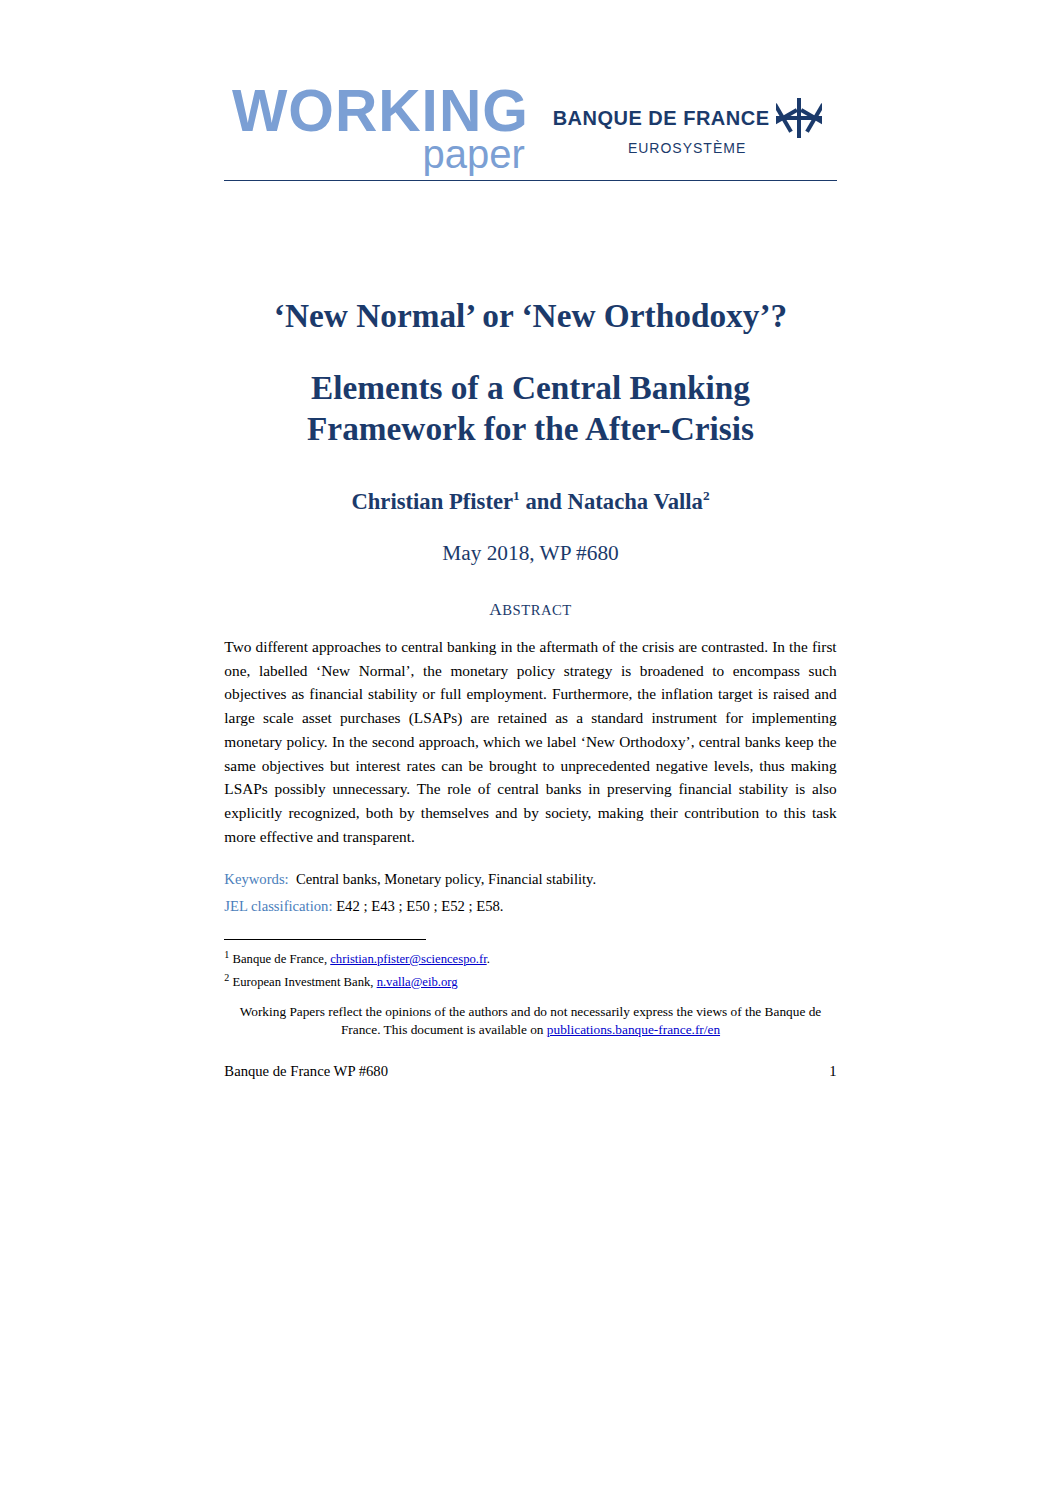WORKING paper
BANQUE DE FRANCE
EUROSYSTÈME
‘New Normal’ or ‘New Orthodoxy’? Elements of a Central Banking
Framework for the After-Crisis
Christian Pfister1 and Natacha Valla2
May 2018, WP #680
ABSTRACT
Two different approaches to central banking in the aftermath of the crisis are contrasted. In the first one, labelled ‘New Normal’, the monetary policy strategy is broadened to encompass such objectives as financial stability or full employment. Furthermore, the inflation target is raised and large scale asset purchases (LSAPs) are retained as a standard instrument for implementing monetary policy. In the second approach, which we label ‘New Orthodoxy’, central banks keep the same objectives but interest rates can be brought to unprecedented negative levels, thus making LSAPs possibly unnecessary. The role of central banks in preserving financial stability is also explicitly recognized, both by themselves and by society, making their contribution to this task more effective and transparent.
Keywords: Central banks, Monetary policy, Financial stability.
JEL classification: E42 ; E43 ; E50 ; E52 ; E58.
1 Banque de France, christian.pfister@sciencespo.fr.
2 European Investment Bank, n.valla@eib.org
Working Papers reflect the opinions of the authors and do not necessarily express the views of the Banque de France. This document is available on publications.banque-france.fr/en
Banque de France WP #680 1